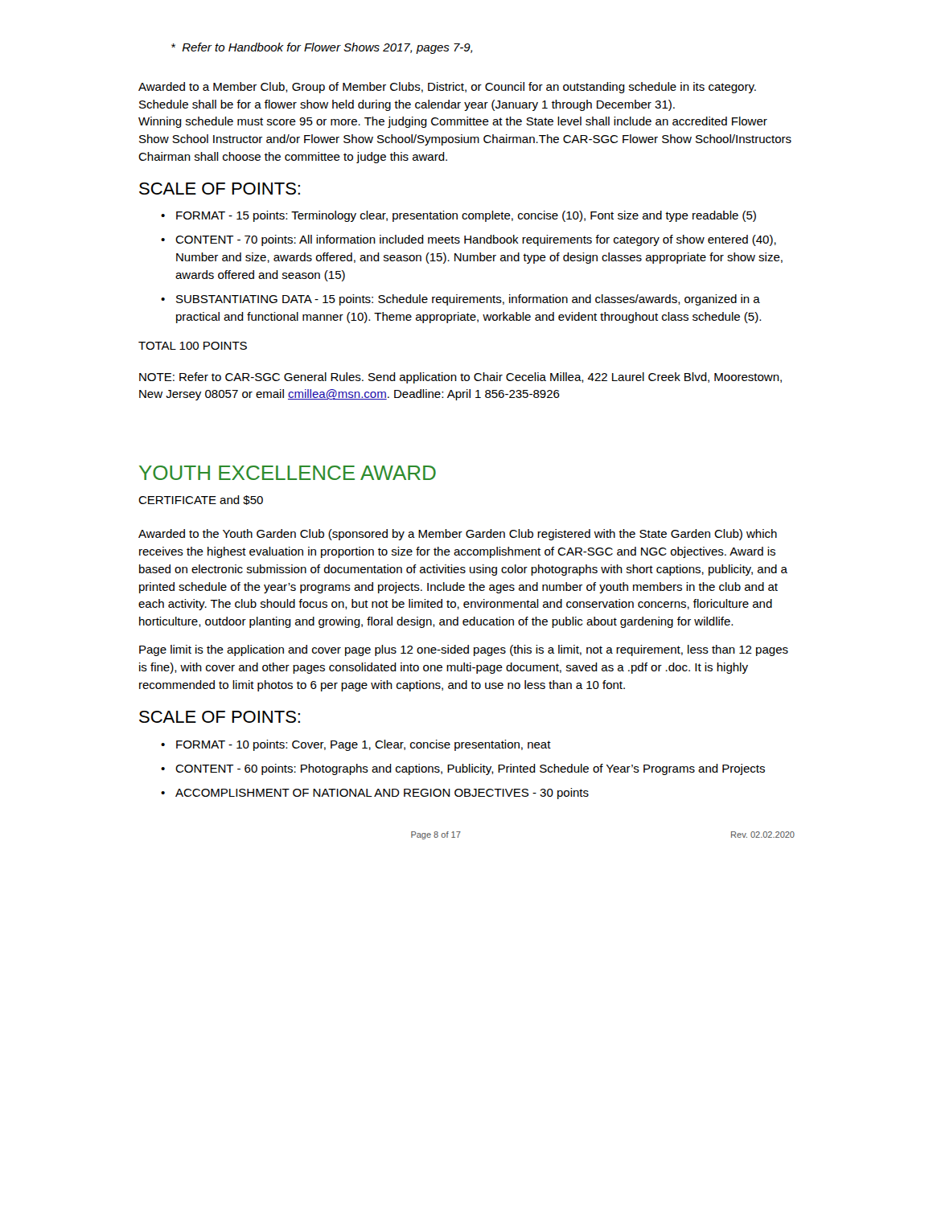* Refer to Handbook for Flower Shows 2017, pages 7-9,
Awarded to a Member Club, Group of Member Clubs, District, or Council for an outstanding schedule in its category. Schedule shall be for a flower show held during the calendar year (January 1 through December 31).
Winning schedule must score 95 or more. The judging Committee at the State level shall include an accredited Flower Show School Instructor and/or Flower Show School/Symposium Chairman.The CAR-SGC Flower Show School/Instructors Chairman shall choose the committee to judge this award.
SCALE OF POINTS:
FORMAT - 15 points: Terminology clear, presentation complete, concise (10), Font size and type readable (5)
CONTENT - 70 points: All information included meets Handbook requirements for category of show entered (40), Number and size, awards offered, and season (15). Number and type of design classes appropriate for show size, awards offered and season (15)
SUBSTANTIATING DATA - 15 points: Schedule requirements, information and classes/awards, organized in a practical and functional manner (10). Theme appropriate, workable and evident throughout class schedule (5).
TOTAL 100 POINTS
NOTE: Refer to CAR-SGC General Rules. Send application to Chair Cecelia Millea, 422 Laurel Creek Blvd, Moorestown, New Jersey 08057 or email cmillea@msn.com. Deadline: April 1 856-235-8926
YOUTH EXCELLENCE AWARD
CERTIFICATE and $50
Awarded to the Youth Garden Club (sponsored by a Member Garden Club registered with the State Garden Club) which receives the highest evaluation in proportion to size for the accomplishment of CAR-SGC and NGC objectives. Award is based on electronic submission of documentation of activities using color photographs with short captions, publicity, and a printed schedule of the year’s programs and projects. Include the ages and number of youth members in the club and at each activity. The club should focus on, but not be limited to, environmental and conservation concerns, floriculture and horticulture, outdoor planting and growing, floral design, and education of the public about gardening for wildlife.
Page limit is the application and cover page plus 12 one-sided pages (this is a limit, not a requirement, less than 12 pages is fine), with cover and other pages consolidated into one multi-page document, saved as a .pdf or .doc. It is highly recommended to limit photos to 6 per page with captions, and to use no less than a 10 font.
SCALE OF POINTS:
FORMAT - 10 points: Cover, Page 1, Clear, concise presentation, neat
CONTENT - 60 points: Photographs and captions, Publicity, Printed Schedule of Year’s Programs and Projects
ACCOMPLISHMENT OF NATIONAL AND REGION OBJECTIVES - 30 points
Page 8 of 17 Rev. 02.02.2020